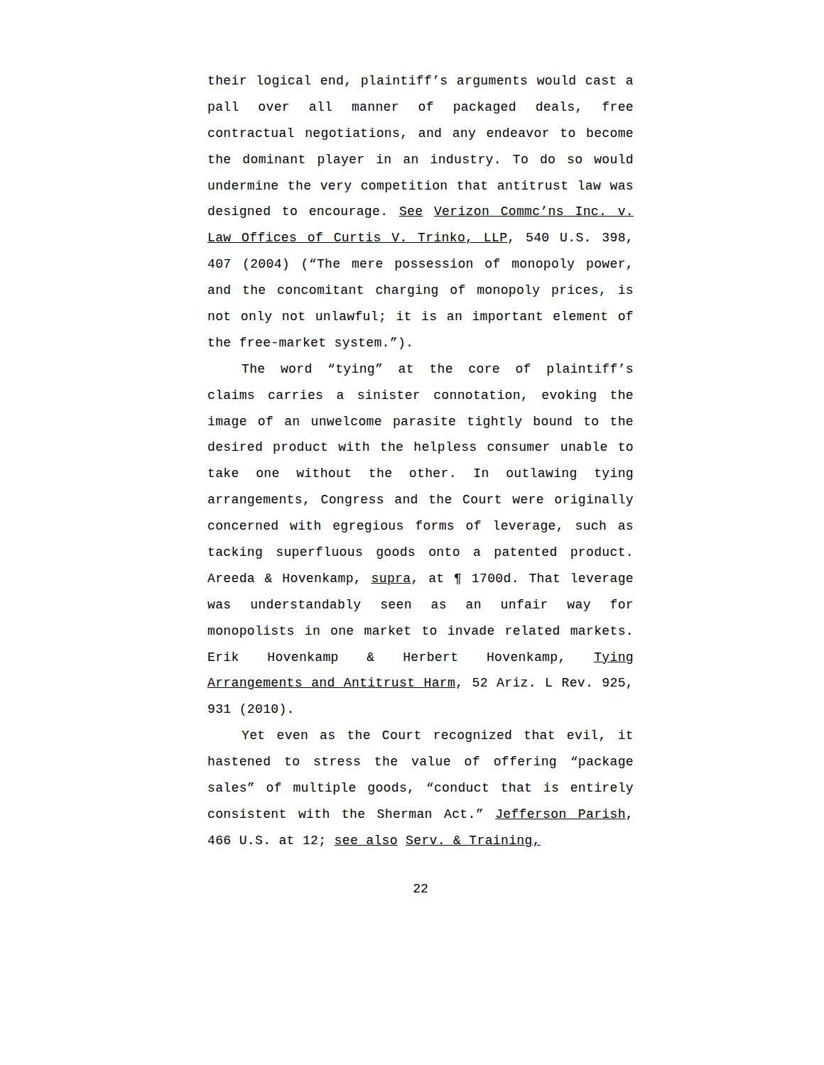their logical end, plaintiff’s arguments would cast a pall over all manner of packaged deals, free contractual negotiations, and any endeavor to become the dominant player in an industry. To do so would undermine the very competition that antitrust law was designed to encourage. See Verizon Commc’ns Inc. v. Law Offices of Curtis V. Trinko, LLP, 540 U.S. 398, 407 (2004) (“The mere possession of monopoly power, and the concomitant charging of monopoly prices, is not only not unlawful; it is an important element of the free-market system.”).
The word “tying” at the core of plaintiff’s claims carries a sinister connotation, evoking the image of an unwelcome parasite tightly bound to the desired product with the helpless consumer unable to take one without the other. In outlawing tying arrangements, Congress and the Court were originally concerned with egregious forms of leverage, such as tacking superfluous goods onto a patented product. Areeda & Hovenkamp, supra, at ¶ 1700d. That leverage was understandably seen as an unfair way for monopolists in one market to invade related markets. Erik Hovenkamp & Herbert Hovenkamp, Tying Arrangements and Antitrust Harm, 52 Ariz. L Rev. 925, 931 (2010).
Yet even as the Court recognized that evil, it hastened to stress the value of offering “package sales” of multiple goods, “conduct that is entirely consistent with the Sherman Act.” Jefferson Parish, 466 U.S. at 12; see also Serv. & Training,
22